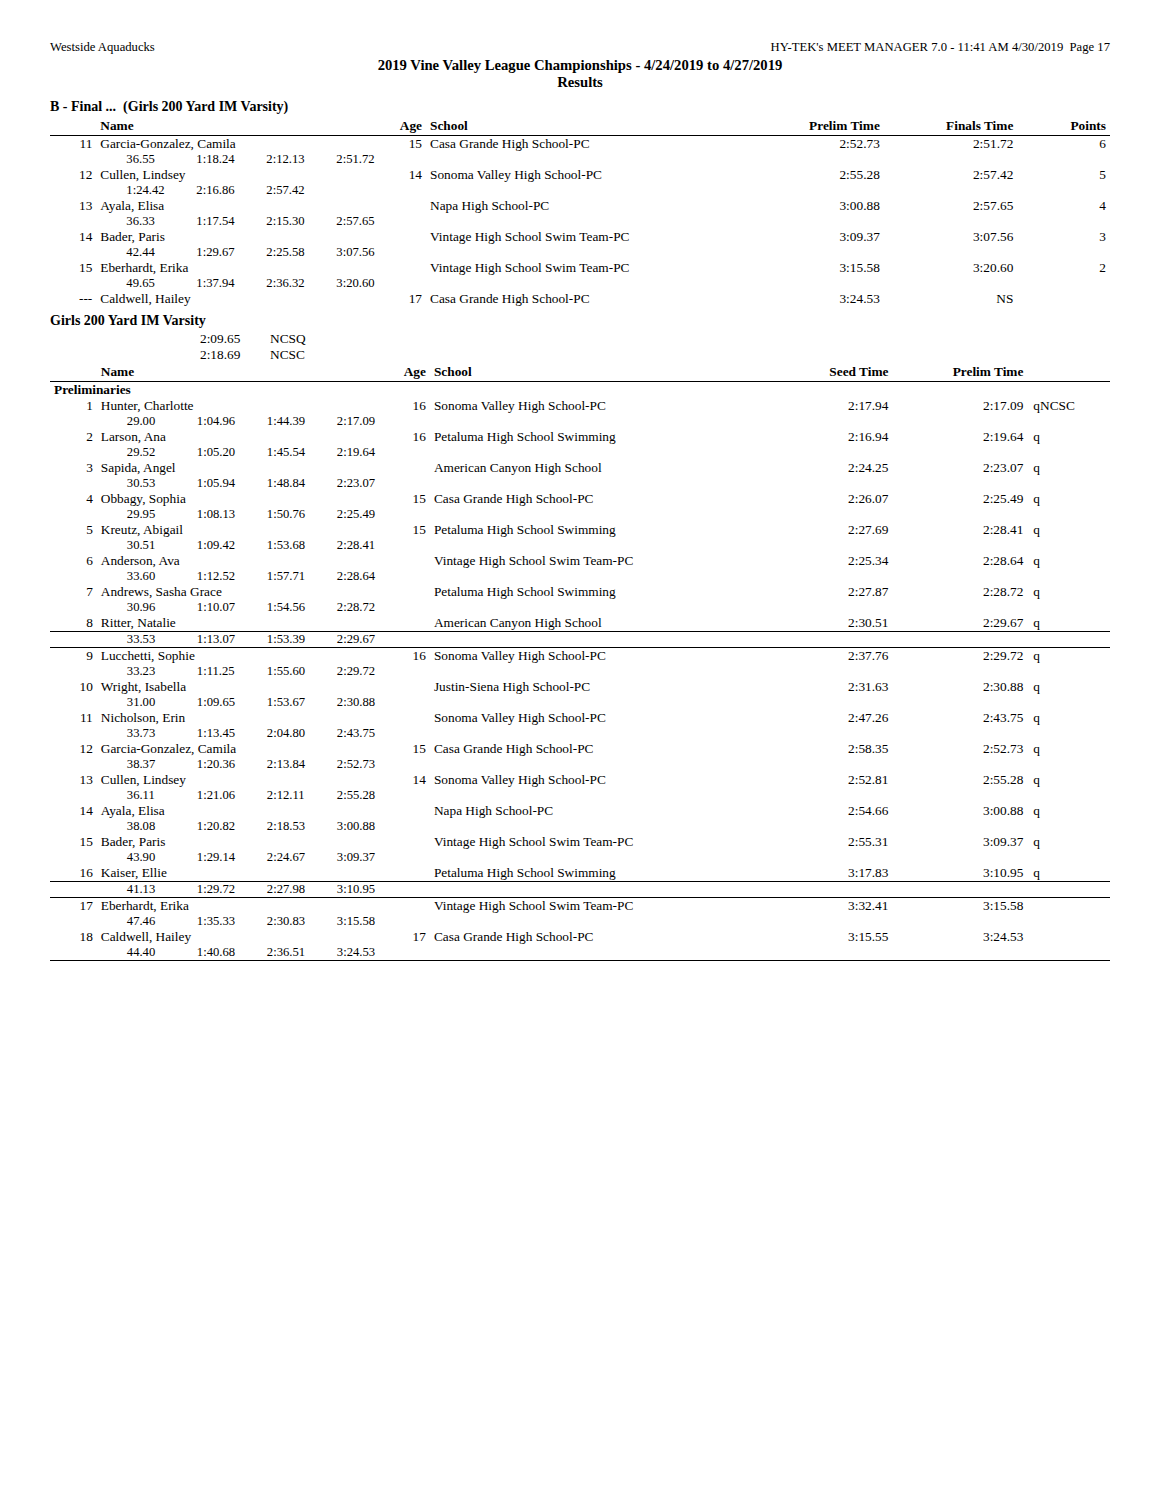Westside Aquaducks
HY-TEK's MEET MANAGER 7.0 - 11:41 AM 4/30/2019 Page 17
2019 Vine Valley League Championships - 4/24/2019 to 4/27/2019
Results
B - Final ... (Girls 200 Yard IM Varsity)
| | Name | Age | School | Prelim Time | Finals Time | Points |
| --- | --- | --- | --- | --- | --- | --- |
| 11 | Garcia-Gonzalez, Camila | 15 | Casa Grande High School-PC | 2:52.73 | 2:51.72 | 6 |
| | 36.55 1:18.24 2:12.13 2:51.72 |
| 12 | Cullen, Lindsey | 14 | Sonoma Valley High School-PC | 2:55.28 | 2:57.42 | 5 |
| | 1:24.42 2:16.86 2:57.42 |
| 13 | Ayala, Elisa | | Napa High School-PC | 3:00.88 | 2:57.65 | 4 |
| | 36.33 1:17.54 2:15.30 2:57.65 |
| 14 | Bader, Paris | | Vintage High School Swim Team-PC | 3:09.37 | 3:07.56 | 3 |
| | 42.44 1:29.67 2:25.58 3:07.56 |
| 15 | Eberhardt, Erika | | Vintage High School Swim Team-PC | 3:15.58 | 3:20.60 | 2 |
| | 49.65 1:37.94 2:36.32 3:20.60 |
| --- | Caldwell, Hailey | 17 | Casa Grande High School-PC | 3:24.53 | NS | |
Girls 200 Yard IM Varsity
2:09.65 NCSQ
2:18.69 NCSC
| | Name | Age | School | Seed Time | Prelim Time | |
| --- | --- | --- | --- | --- | --- | --- |
| Preliminaries |
| 1 | Hunter, Charlotte | 16 | Sonoma Valley High School-PC | 2:17.94 | 2:17.09 | qNCSC |
| | 29.00 1:04.96 1:44.39 2:17.09 |
| 2 | Larson, Ana | 16 | Petaluma High School Swimming | 2:16.94 | 2:19.64 | q |
| | 29.52 1:05.20 1:45.54 2:19.64 |
| 3 | Sapida, Angel | | American Canyon High School | 2:24.25 | 2:23.07 | q |
| | 30.53 1:05.94 1:48.84 2:23.07 |
| 4 | Obbagy, Sophia | 15 | Casa Grande High School-PC | 2:26.07 | 2:25.49 | q |
| | 29.95 1:08.13 1:50.76 2:25.49 |
| 5 | Kreutz, Abigail | 15 | Petaluma High School Swimming | 2:27.69 | 2:28.41 | q |
| | 30.51 1:09.42 1:53.68 2:28.41 |
| 6 | Anderson, Ava | | Vintage High School Swim Team-PC | 2:25.34 | 2:28.64 | q |
| | 33.60 1:12.52 1:57.71 2:28.64 |
| 7 | Andrews, Sasha Grace | | Petaluma High School Swimming | 2:27.87 | 2:28.72 | q |
| | 30.96 1:10.07 1:54.56 2:28.72 |
| 8 | Ritter, Natalie | | American Canyon High School | 2:30.51 | 2:29.67 | q |
| | 33.53 1:13.07 1:53.39 2:29.67 |
| 9 | Lucchetti, Sophie | 16 | Sonoma Valley High School-PC | 2:37.76 | 2:29.72 | q |
| | 33.23 1:11.25 1:55.60 2:29.72 |
| 10 | Wright, Isabella | | Justin-Siena High School-PC | 2:31.63 | 2:30.88 | q |
| | 31.00 1:09.65 1:53.67 2:30.88 |
| 11 | Nicholson, Erin | | Sonoma Valley High School-PC | 2:47.26 | 2:43.75 | q |
| | 33.73 1:13.45 2:04.80 2:43.75 |
| 12 | Garcia-Gonzalez, Camila | 15 | Casa Grande High School-PC | 2:58.35 | 2:52.73 | q |
| | 38.37 1:20.36 2:13.84 2:52.73 |
| 13 | Cullen, Lindsey | 14 | Sonoma Valley High School-PC | 2:52.81 | 2:55.28 | q |
| | 36.11 1:21.06 2:12.11 2:55.28 |
| 14 | Ayala, Elisa | | Napa High School-PC | 2:54.66 | 3:00.88 | q |
| | 38.08 1:20.82 2:18.53 3:00.88 |
| 15 | Bader, Paris | | Vintage High School Swim Team-PC | 2:55.31 | 3:09.37 | q |
| | 43.90 1:29.14 2:24.67 3:09.37 |
| 16 | Kaiser, Ellie | | Petaluma High School Swimming | 3:17.83 | 3:10.95 | q |
| | 41.13 1:29.72 2:27.98 3:10.95 |
| 17 | Eberhardt, Erika | | Vintage High School Swim Team-PC | 3:32.41 | 3:15.58 | |
| | 47.46 1:35.33 2:30.83 3:15.58 |
| 18 | Caldwell, Hailey | 17 | Casa Grande High School-PC | 3:15.55 | 3:24.53 | |
| | 44.40 1:40.68 2:36.51 3:24.53 |